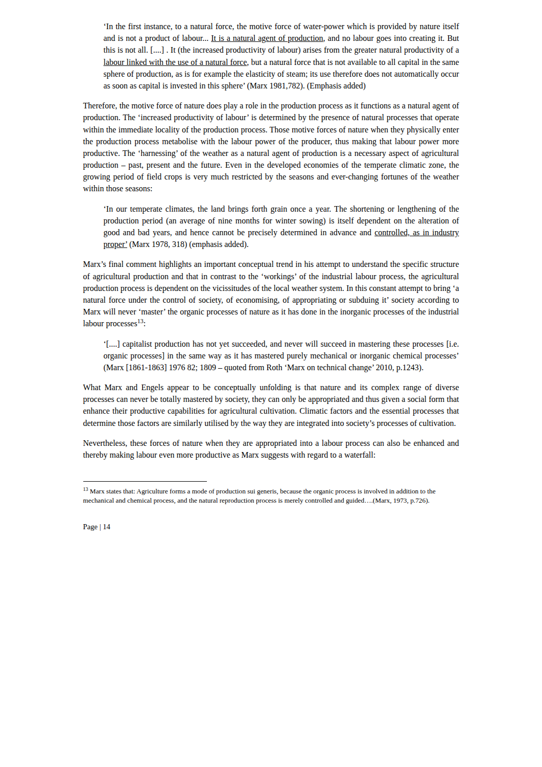‘In the first instance, to a natural force, the motive force of water-power which is provided by nature itself and is not a product of labour... It is a natural agent of production, and no labour goes into creating it. But this is not all. [....] . It (the increased productivity of labour) arises from the greater natural productivity of a labour linked with the use of a natural force, but a natural force that is not available to all capital in the same sphere of production, as is for example the elasticity of steam; its use therefore does not automatically occur as soon as capital is invested in this sphere’ (Marx 1981,782). (Emphasis added)
Therefore, the motive force of nature does play a role in the production process as it functions as a natural agent of production. The ‘increased productivity of labour’ is determined by the presence of natural processes that operate within the immediate locality of the production process. Those motive forces of nature when they physically enter the production process metabolise with the labour power of the producer, thus making that labour power more productive. The ‘harnessing’ of the weather as a natural agent of production is a necessary aspect of agricultural production – past, present and the future. Even in the developed economies of the temperate climatic zone, the growing period of field crops is very much restricted by the seasons and ever-changing fortunes of the weather within those seasons:
‘In our temperate climates, the land brings forth grain once a year. The shortening or lengthening of the production period (an average of nine months for winter sowing) is itself dependent on the alteration of good and bad years, and hence cannot be precisely determined in advance and controlled, as in industry proper’ (Marx 1978, 318) (emphasis added).
Marx’s final comment highlights an important conceptual trend in his attempt to understand the specific structure of agricultural production and that in contrast to the ‘workings’ of the industrial labour process, the agricultural production process is dependent on the vicissitudes of the local weather system. In this constant attempt to bring ‘a natural force under the control of society, of economising, of appropriating or subduing it’ society according to Marx will never ‘master’ the organic processes of nature as it has done in the inorganic processes of the industrial labour processes13:
‘[....] capitalist production has not yet succeeded, and never will succeed in mastering these processes [i.e. organic processes] in the same way as it has mastered purely mechanical or inorganic chemical processes’ (Marx [1861-1863] 1976 82; 1809 – quoted from Roth ‘Marx on technical change’ 2010, p.1243).
What Marx and Engels appear to be conceptually unfolding is that nature and its complex range of diverse processes can never be totally mastered by society, they can only be appropriated and thus given a social form that enhance their productive capabilities for agricultural cultivation. Climatic factors and the essential processes that determine those factors are similarly utilised by the way they are integrated into society’s processes of cultivation.
Nevertheless, these forces of nature when they are appropriated into a labour process can also be enhanced and thereby making labour even more productive as Marx suggests with regard to a waterfall:
13 Marx states that: Agriculture forms a mode of production sui generis, because the organic process is involved in addition to the mechanical and chemical process, and the natural reproduction process is merely controlled and guided….(Marx, 1973, p.726).
Page | 14